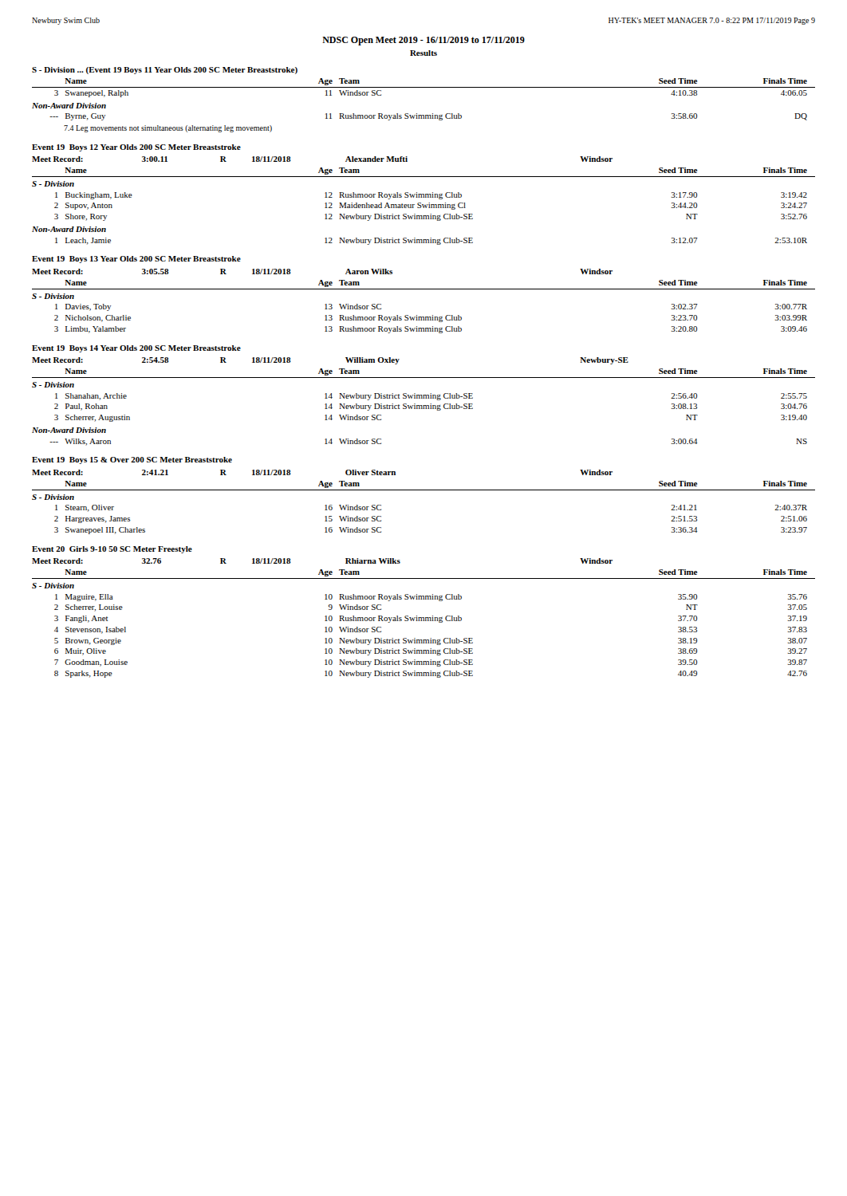Newbury Swim Club
HY-TEK's MEET MANAGER 7.0 - 8:22 PM 17/11/2019 Page 9
NDSC Open Meet 2019 - 16/11/2019 to 17/11/2019
Results
S - Division ... (Event 19 Boys 11 Year Olds 200 SC Meter Breaststroke)
| | Name | Age | Team | Seed Time | Finals Time |
| --- | --- | --- | --- | --- | --- |
| 3 | Swanepoel, Ralph | 11 | Windsor SC | 4:10.38 | 4:06.05 |
Non-Award Division
| --- | Byrne, Guy | 11 | Rushmoor Royals Swimming Club | 3:58.60 | DQ |
7.4 Leg movements not simultaneous (alternating leg movement)
Event 19 Boys 12 Year Olds 200 SC Meter Breaststroke
Meet Record: 3:00.11 R 18/11/2018 Alexander Mufti Windsor
| | Name | Age | Team | Seed Time | Finals Time |
| --- | --- | --- | --- | --- | --- |
S - Division
| 1 | Buckingham, Luke | 12 | Rushmoor Royals Swimming Club | 3:17.90 | 3:19.42 |
| 2 | Supov, Anton | 12 | Maidenhead Amateur Swimming Cl | 3:44.20 | 3:24.27 |
| 3 | Shore, Rory | 12 | Newbury District Swimming Club-SE | NT | 3:52.76 |
Non-Award Division
| 1 | Leach, Jamie | 12 | Newbury District Swimming Club-SE | 3:12.07 | 2:53.10R |
Event 19 Boys 13 Year Olds 200 SC Meter Breaststroke
Meet Record: 3:05.58 R 18/11/2018 Aaron Wilks Windsor
| | Name | Age | Team | Seed Time | Finals Time |
| --- | --- | --- | --- | --- | --- |
S - Division
| 1 | Davies, Toby | 13 | Windsor SC | 3:02.37 | 3:00.77R |
| 2 | Nicholson, Charlie | 13 | Rushmoor Royals Swimming Club | 3:23.70 | 3:03.99R |
| 3 | Limbu, Yalamber | 13 | Rushmoor Royals Swimming Club | 3:20.80 | 3:09.46 |
Event 19 Boys 14 Year Olds 200 SC Meter Breaststroke
Meet Record: 2:54.58 R 18/11/2018 William Oxley Newbury-SE
| | Name | Age | Team | Seed Time | Finals Time |
| --- | --- | --- | --- | --- | --- |
S - Division
| 1 | Shanahan, Archie | 14 | Newbury District Swimming Club-SE | 2:56.40 | 2:55.75 |
| 2 | Paul, Rohan | 14 | Newbury District Swimming Club-SE | 3:08.13 | 3:04.76 |
| 3 | Scherrer, Augustin | 14 | Windsor SC | NT | 3:19.40 |
Non-Award Division
| --- | Wilks, Aaron | 14 | Windsor SC | 3:00.64 | NS |
Event 19 Boys 15 & Over 200 SC Meter Breaststroke
Meet Record: 2:41.21 R 18/11/2018 Oliver Stearn Windsor
| | Name | Age | Team | Seed Time | Finals Time |
| --- | --- | --- | --- | --- | --- |
S - Division
| 1 | Stearn, Oliver | 16 | Windsor SC | 2:41.21 | 2:40.37R |
| 2 | Hargreaves, James | 15 | Windsor SC | 2:51.53 | 2:51.06 |
| 3 | Swanepoel III, Charles | 16 | Windsor SC | 3:36.34 | 3:23.97 |
Event 20 Girls 9-10 50 SC Meter Freestyle
Meet Record: 32.76 R 18/11/2018 Rhiarna Wilks Windsor
| | Name | Age | Team | Seed Time | Finals Time |
| --- | --- | --- | --- | --- | --- |
S - Division
| 1 | Maguire, Ella | 10 | Rushmoor Royals Swimming Club | 35.90 | 35.76 |
| 2 | Scherrer, Louise | 9 | Windsor SC | NT | 37.05 |
| 3 | Fangli, Anet | 10 | Rushmoor Royals Swimming Club | 37.70 | 37.19 |
| 4 | Stevenson, Isabel | 10 | Windsor SC | 38.53 | 37.83 |
| 5 | Brown, Georgie | 10 | Newbury District Swimming Club-SE | 38.19 | 38.07 |
| 6 | Muir, Olive | 10 | Newbury District Swimming Club-SE | 38.69 | 39.27 |
| 7 | Goodman, Louise | 10 | Newbury District Swimming Club-SE | 39.50 | 39.87 |
| 8 | Sparks, Hope | 10 | Newbury District Swimming Club-SE | 40.49 | 42.76 |